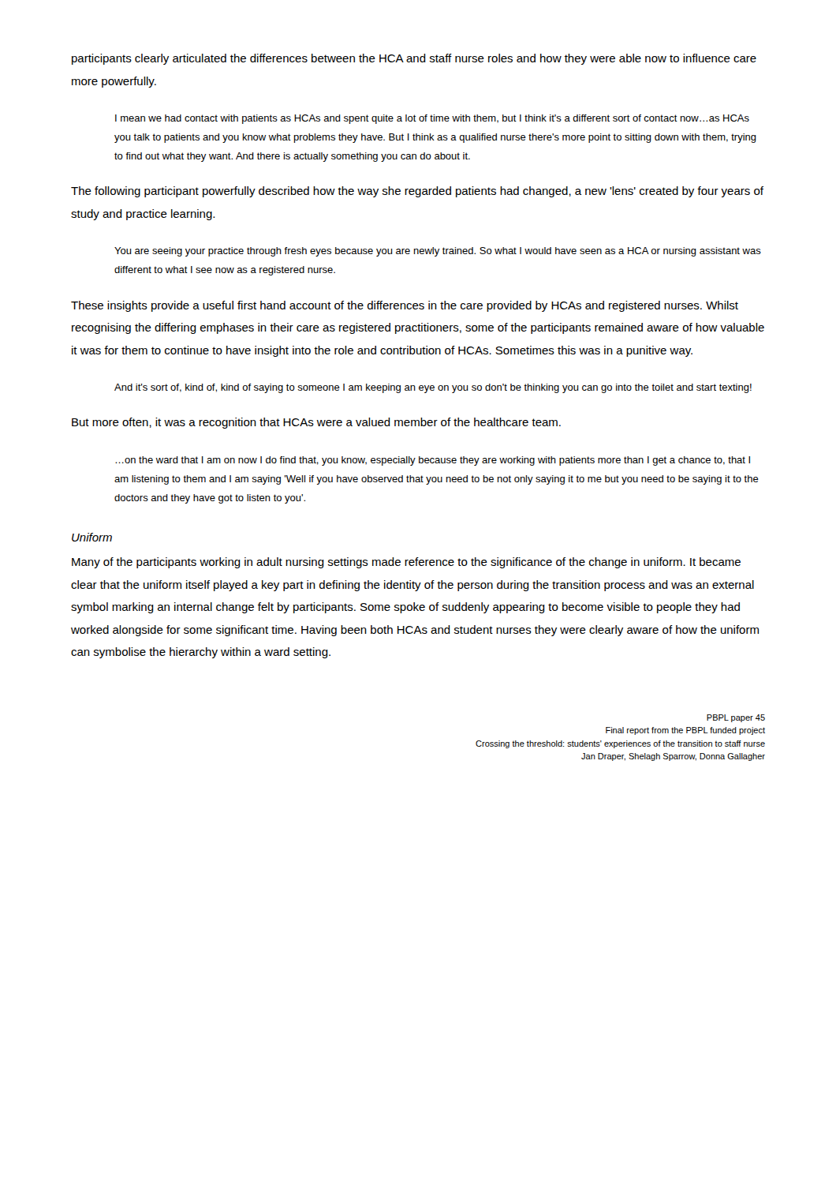participants clearly articulated the differences between the HCA and staff nurse roles and how they were able now to influence care more powerfully.
I mean we had contact with patients as HCAs and spent quite a lot of time with them, but I think it's a different sort of contact now…as HCAs you talk to patients and you know what problems they have. But I think as a qualified nurse there's more point to sitting down with them, trying to find out what they want. And there is actually something you can do about it.
The following participant powerfully described how the way she regarded patients had changed, a new 'lens' created by four years of study and practice learning.
You are seeing your practice through fresh eyes because you are newly trained. So what I would have seen as a HCA or nursing assistant was different to what I see now as a registered nurse.
These insights provide a useful first hand account of the differences in the care provided by HCAs and registered nurses. Whilst recognising the differing emphases in their care as registered practitioners, some of the participants remained aware of how valuable it was for them to continue to have insight into the role and contribution of HCAs. Sometimes this was in a punitive way.
And it's sort of, kind of, kind of saying to someone I am keeping an eye on you so don't be thinking you can go into the toilet and start texting!
But more often, it was a recognition that HCAs were a valued member of the healthcare team.
…on the ward that I am on now I do find that, you know, especially because they are working with patients more than I get a chance to, that I am listening to them and I am saying 'Well if you have observed that you need to be not only saying it to me but you need to be saying it to the doctors and they have got to listen to you'.
Uniform
Many of the participants working in adult nursing settings made reference to the significance of the change in uniform. It became clear that the uniform itself played a key part in defining the identity of the person during the transition process and was an external symbol marking an internal change felt by participants. Some spoke of suddenly appearing to become visible to people they had worked alongside for some significant time. Having been both HCAs and student nurses they were clearly aware of how the uniform can symbolise the hierarchy within a ward setting.
PBPL paper 45
Final report from the PBPL funded project
Crossing the threshold: students' experiences of the transition to staff nurse
Jan Draper, Shelagh Sparrow, Donna Gallagher